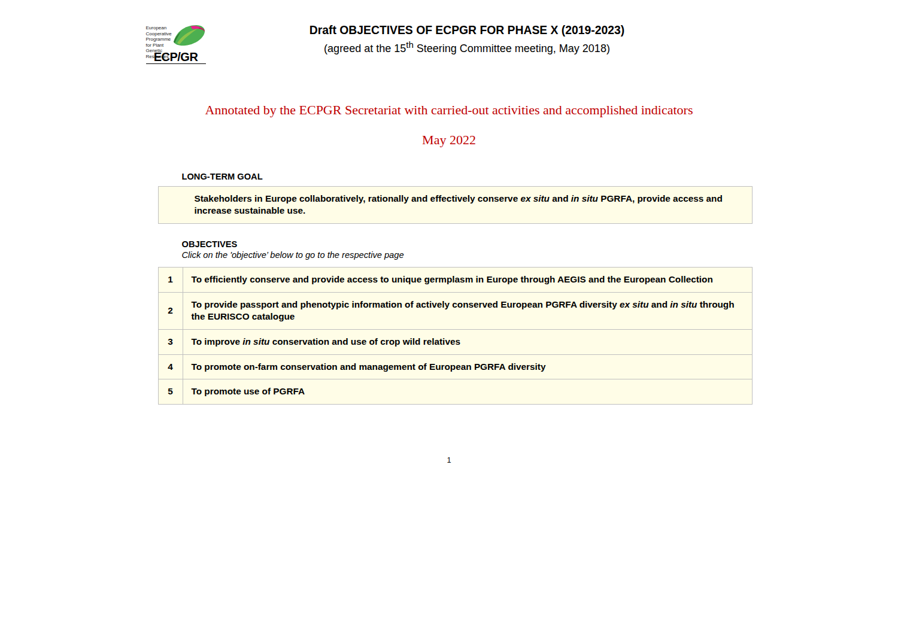European
Cooperative
Programme
for Plant
Genetic
Resources
ECP/GR
Draft OBJECTIVES OF ECPGR FOR PHASE X (2019-2023)
(agreed at the 15th Steering Committee meeting, May 2018)
Annotated by the ECPGR Secretariat with carried-out activities and accomplished indicators
May 2022
LONG-TERM GOAL
Stakeholders in Europe collaboratively, rationally and effectively conserve ex situ and in situ PGRFA, provide access and increase sustainable use.
OBJECTIVES
Click on the 'objective’ below to go to the respective page
| 1 | To efficiently conserve and provide access to unique germplasm in Europe through AEGIS and the European Collection |
| 2 | To provide passport and phenotypic information of actively conserved European PGRFA diversity ex situ and in situ through the EURISCO catalogue |
| 3 | To improve in situ conservation and use of crop wild relatives |
| 4 | To promote on-farm conservation and management of European PGRFA diversity |
| 5 | To promote use of PGRFA |
1